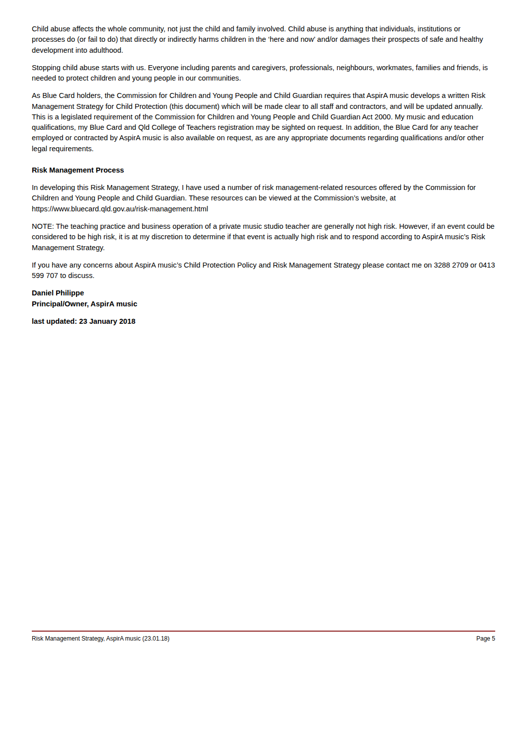Child abuse affects the whole community, not just the child and family involved. Child abuse is anything that individuals, institutions or processes do (or fail to do) that directly or indirectly harms children in the ‘here and now’ and/or damages their prospects of safe and healthy development into adulthood.
Stopping child abuse starts with us. Everyone including parents and caregivers, professionals, neighbours, workmates, families and friends, is needed to protect children and young people in our communities.
As Blue Card holders, the Commission for Children and Young People and Child Guardian requires that AspirA music develops a written Risk Management Strategy for Child Protection (this document) which will be made clear to all staff and contractors, and will be updated annually. This is a legislated requirement of the Commission for Children and Young People and Child Guardian Act 2000. My music and education qualifications, my Blue Card and Qld College of Teachers registration may be sighted on request. In addition, the Blue Card for any teacher employed or contracted by AspirA music is also available on request, as are any appropriate documents regarding qualifications and/or other legal requirements.
Risk Management Process
In developing this Risk Management Strategy, I have used a number of risk management-related resources offered by the Commission for Children and Young People and Child Guardian. These resources can be viewed at the Commission’s website, at https://www.bluecard.qld.gov.au/risk-management.html
NOTE: The teaching practice and business operation of a private music studio teacher are generally not high risk. However, if an event could be considered to be high risk, it is at my discretion to determine if that event is actually high risk and to respond according to AspirA music’s Risk Management Strategy.
If you have any concerns about AspirA music’s Child Protection Policy and Risk Management Strategy please contact me on 3288 2709 or 0413 599 707 to discuss.
Daniel Philippe Principal/Owner, AspirA music
last updated: 23 January 2018
Risk Management Strategy, AspirA music (23.01.18) Page 5